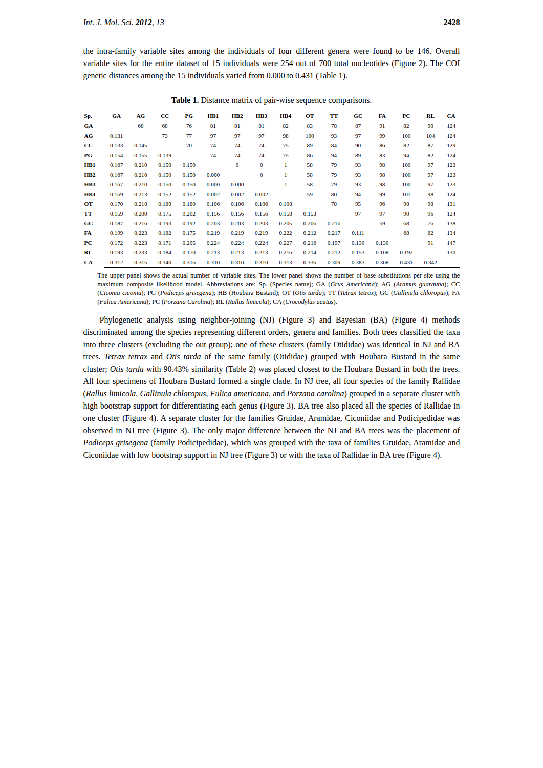Int. J. Mol. Sci. 2012, 13 2428
the intra-family variable sites among the individuals of four different genera were found to be 146. Overall variable sites for the entire dataset of 15 individuals were 254 out of 700 total nucleotides (Figure 2). The COI genetic distances among the 15 individuals varied from 0.000 to 0.431 (Table 1).
Table 1. Distance matrix of pair-wise sequence comparisons.
| Sp. | GA | AG | CC | PG | HB1 | HB2 | HB3 | HB4 | OT | TT | GC | FA | PC | RL | CA |
| --- | --- | --- | --- | --- | --- | --- | --- | --- | --- | --- | --- | --- | --- | --- | --- |
| GA | | 68 | 68 | 76 | 81 | 81 | 81 | 82 | 83 | 78 | 87 | 91 | 82 | 90 | 124 |
| AG | 0.131 | | 73 | 77 | 97 | 97 | 97 | 98 | 100 | 93 | 97 | 99 | 100 | 104 | 124 |
| CC | 0.133 | 0.145 | | 70 | 74 | 74 | 74 | 75 | 89 | 84 | 90 | 86 | 82 | 87 | 129 |
| PG | 0.154 | 0.155 | 0.139 | | 74 | 74 | 74 | 75 | 86 | 94 | 89 | 83 | 94 | 82 | 124 |
| HB1 | 0.167 | 0.210 | 0.150 | 0.150 | | 0 | 0 | 1 | 58 | 79 | 93 | 98 | 100 | 97 | 123 |
| HB2 | 0.167 | 0.210 | 0.150 | 0.150 | 0.000 | | 0 | 1 | 58 | 79 | 93 | 98 | 100 | 97 | 123 |
| HB3 | 0.167 | 0.210 | 0.150 | 0.150 | 0.000 | 0.000 | | 1 | 58 | 79 | 93 | 98 | 100 | 97 | 123 |
| HB4 | 0.169 | 0.213 | 0.152 | 0.152 | 0.002 | 0.002 | 0.002 | | 59 | 80 | 94 | 99 | 101 | 98 | 124 |
| OT | 0.170 | 0.218 | 0.189 | 0.180 | 0.106 | 0.106 | 0.106 | 0.108 | | 78 | 95 | 96 | 98 | 98 | 131 |
| TT | 0.159 | 0.200 | 0.175 | 0.202 | 0.156 | 0.156 | 0.156 | 0.158 | 0.153 | | 97 | 97 | 90 | 96 | 124 |
| GC | 0.187 | 0.216 | 0.193 | 0.192 | 0.203 | 0.203 | 0.203 | 0.205 | 0.206 | 0.216 | | 59 | 68 | 76 | 138 |
| FA | 0.199 | 0.223 | 0.182 | 0.175 | 0.219 | 0.219 | 0.219 | 0.222 | 0.212 | 0.217 | 0.111 | | 68 | 82 | 134 |
| PC | 0.172 | 0.223 | 0.171 | 0.205 | 0.224 | 0.224 | 0.224 | 0.227 | 0.216 | 0.197 | 0.130 | 0.130 | | 91 | 147 |
| RL | 0.193 | 0.233 | 0.184 | 0.170 | 0.213 | 0.213 | 0.213 | 0.216 | 0.214 | 0.212 | 0.153 | 0.168 | 0.192 | | 130 |
| CA | 0.312 | 0.315 | 0.340 | 0.316 | 0.310 | 0.310 | 0.310 | 0.313 | 0.336 | 0.309 | 0.383 | 0.368 | 0.431 | 0.342 | |
The upper panel shows the actual number of variable sites. The lower panel shows the number of base substitutions per site using the maximum composite likelihood model. Abbreviations are: Sp. (Species name); GA (Grus Americana); AG (Aramus guarauna); CC (Ciconia ciconia); PG (Podiceps grisegena); HB (Houbara Bustard); OT (Otis tarda); TT (Tetrax tetrax); GC (Gallinula chloropus); FA (Fulica Americana); PC (Porzana Carolina); RL (Rallus limicola); CA (Crocodylus acutus).
Phylogenetic analysis using neighbor-joining (NJ) (Figure 3) and Bayesian (BA) (Figure 4) methods discriminated among the species representing different orders, genera and families. Both trees classified the taxa into three clusters (excluding the out group); one of these clusters (family Otididae) was identical in NJ and BA trees. Tetrax tetrax and Otis tarda of the same family (Otididae) grouped with Houbara Bustard in the same cluster; Otis tarda with 90.43% similarity (Table 2) was placed closest to the Houbara Bustard in both the trees. All four specimens of Houbara Bustard formed a single clade. In NJ tree, all four species of the family Rallidae (Rallus limicola, Gallinula chloropus, Fulica americana, and Porzana carolina) grouped in a separate cluster with high bootstrap support for differentiating each genus (Figure 3). BA tree also placed all the species of Rallidae in one cluster (Figure 4). A separate cluster for the families Gruidae, Aramidae, Ciconiidae and Podicipedidae was observed in NJ tree (Figure 3). The only major difference between the NJ and BA trees was the placement of Podiceps grisegena (family Podicipedidae), which was grouped with the taxa of families Gruidae, Aramidae and Ciconiidae with low bootstrap support in NJ tree (Figure 3) or with the taxa of Rallidae in BA tree (Figure 4).